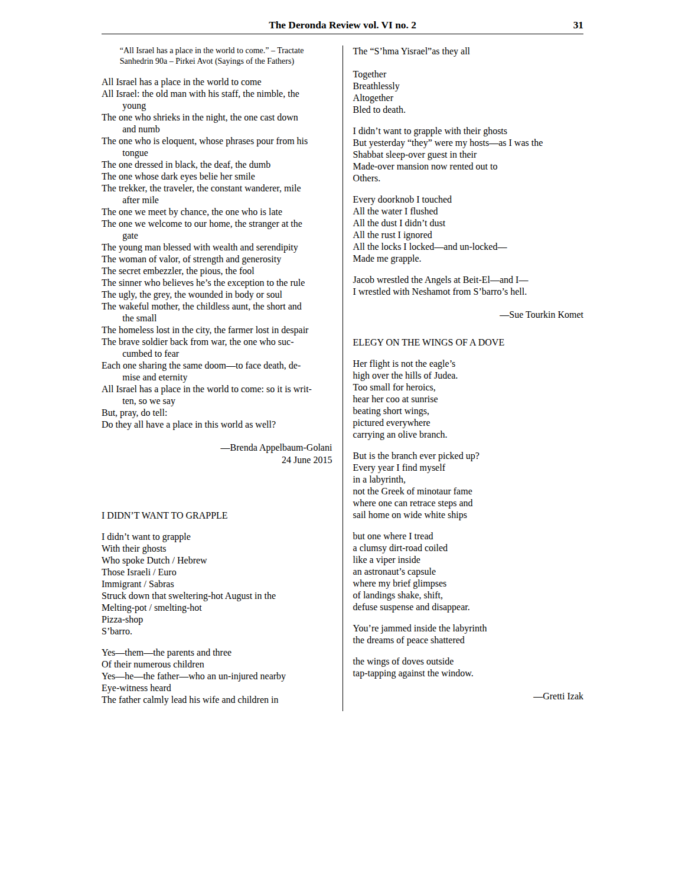The Deronda Review vol. VI no. 2 31
“All Israel has a place in the world to come.” – Tractate Sanhedrin 90a – Pirkei Avot (Sayings of the Fathers)
All Israel has a place in the world to come All Israel: the old man with his staff, the nimble, the young The one who shrieks in the night, the one cast down and numb The one who is eloquent, whose phrases pour from his tongue The one dressed in black, the deaf, the dumb The one whose dark eyes belie her smile The trekker, the traveler, the constant wanderer, mile after mile The one we meet by chance, the one who is late The one we welcome to our home, the stranger at the gate The young man blessed with wealth and serendipity The woman of valor, of strength and generosity The secret embezzler, the pious, the fool The sinner who believes he’s the exception to the rule The ugly, the grey, the wounded in body or soul The wakeful mother, the childless aunt, the short and the small The homeless lost in the city, the farmer lost in despair The brave soldier back from war, the one who suc- cumbed to fear Each one sharing the same doom—to face death, de- mise and eternity All Israel has a place in the world to come: so it is writ- ten, so we say But, pray, do tell: Do they all have a place in this world as well?
—Brenda Appelbaum-Golani 24 June 2015
I Didn’t Want to Grapple
I didn’t want to grapple With their ghosts Who spoke Dutch / Hebrew Those Israeli / Euro Immigrant / Sabras Struck down that sweltering-hot August in the Melting-pot / smelting-hot Pizza-shop S’barro.
Yes—them—the parents and three Of their numerous children Yes—he—the father—who an un-injured nearby Eye-witness heard The father calmly lead his wife and children in The “S’hma Yisrael”as they all
Together Breathlessly Altogether Bled to death.
I didn’t want to grapple with their ghosts But yesterday “they” were my hosts—as I was the Shabbat sleep-over guest in their Made-over mansion now rented out to Others.
Every doorknob I touched All the water I flushed All the dust I didn’t dust All the rust I ignored All the locks I locked—and un-locked— Made me grapple.
Jacob wrestled the Angels at Beit-El—and I— I wrestled with Neshamot from S’barro’s hell.
—Sue Tourkin Komet
Elegy on the Wings of a Dove
Her flight is not the eagle’s high over the hills of Judea. Too small for heroics, hear her coo at sunrise beating short wings, pictured everywhere carrying an olive branch.
But is the branch ever picked up? Every year I find myself in a labyrinth, not the Greek of minotaur fame where one can retrace steps and sail home on wide white ships
but one where I tread a clumsy dirt-road coiled like a viper inside an astronaut’s capsule where my brief glimpses of landings shake, shift, defuse suspense and disappear.
You’re jammed inside the labyrinth the dreams of peace shattered
the wings of doves outside tap-tapping against the window.
—Gretti Izak